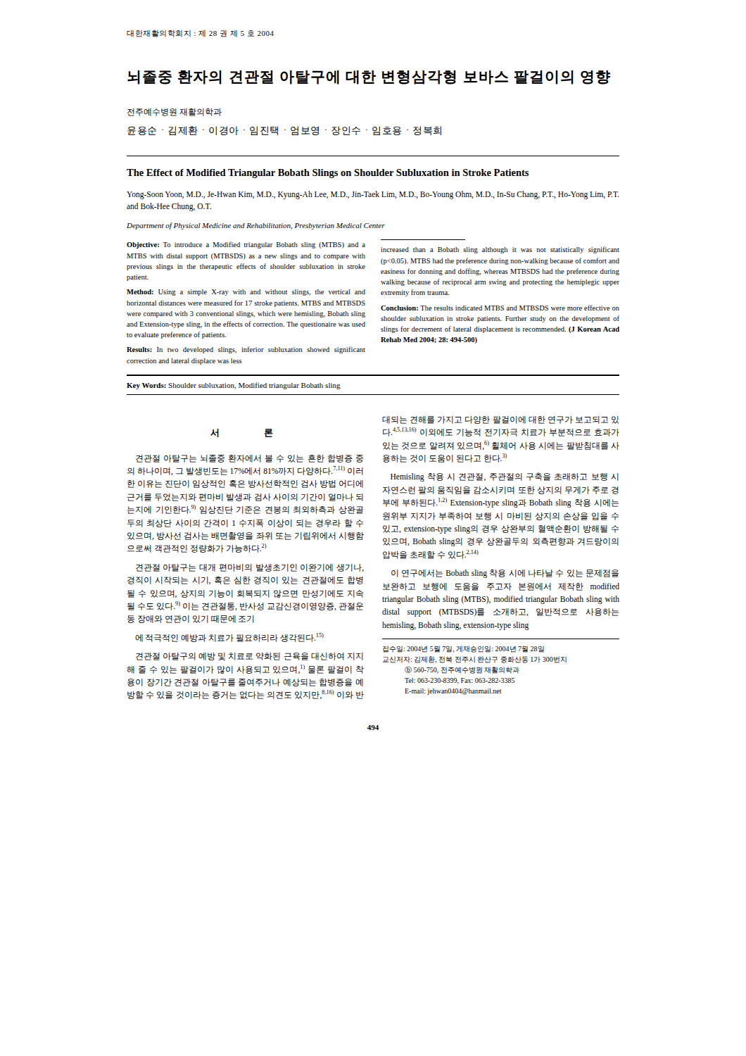대한재활의학회지 : 제 28 권 제 5 호 2004
뇌졸중 환자의 견관절 아탈구에 대한 변형삼각형 보바스 팔걸이의 영향
전주예수병원 재활의학과
윤용순ㆍ김제환ㆍ이경아ㆍ임진택ㆍ엄보영ㆍ장인수ㆍ임호용ㆍ정복희
The Effect of Modified Triangular Bobath Slings on Shoulder Subluxation in Stroke Patients
Yong-Soon Yoon, M.D., Je-Hwan Kim, M.D., Kyung-Ah Lee, M.D., Jin-Taek Lim, M.D., Bo-Young Ohm, M.D., In-Su Chang, P.T., Ho-Yong Lim, P.T. and Bok-Hee Chung, O.T.
Department of Physical Medicine and Rehabilitation, Presbyterian Medical Center
Objective: To introduce a Modified triangular Bobath sling (MTBS) and a MTBS with distal support (MTBSDS) as a new slings and to compare with previous slings in the therapeutic effects of shoulder subluxation in stroke patient.
Method: Using a simple X-ray with and without slings, the vertical and horizontal distances were measured for 17 stroke patients. MTBS and MTBSDS were compared with 3 conventional slings, which were hemisling, Bobath sling and Extension-type sling, in the effects of correction. The questionaire was used to evaluate preference of patients.
Results: In two developed slings, inferior subluxation showed significant correction and lateral displace was less
increased than a Bobath sling although it was not statistically significant (p<0.05). MTBS had the preference during non-walking because of comfort and easiness for donning and doffing, whereas MTBSDS had the preference during walking because of reciprocal arm swing and protecting the hemiplegic upper extremity from trauma.
Conclusion: The results indicated MTBS and MTBSDS were more effective on shoulder subluxation in stroke patients. Further study on the development of slings for decrement of lateral displacement is recommended. (J Korean Acad Rehab Med 2004; 28: 494-500)
Key Words: Shoulder subluxation, Modified triangular Bobath sling
서 론
견관절 아탈구는 뇌졸중 환자에서 볼 수 있는 흔한 합병증 중의 하나이며, 그 발생빈도는 17%에서 81%까지 다양하다.7,11) 이러한 이유는 진단이 임상적인 혹은 방사선학적인 검사 방법 어디에 근거를 두었는지와 편마비 발생과 검사 사이의 기간이 얼마나 되는지에 기인한다.9) 임상진단 기준은 견봉의 최외하측과 상완골두의 최상단 사이의 간격이 1 수지폭 이상이 되는 경우라 할 수 있으며, 방사선 검사는 배면촬영을 좌위 또는 기립위에서 시행함으로써 객관적인 정량화가 가능하다.2)
견관절 아탈구는 대개 편마비의 발생초기인 이완기에 생기나, 경직이 시작되는 시기, 혹은 심한 경직이 있는 견관절에도 합병될 수 있으며, 상지의 기능이 회복되지 않으면 만성기에도 지속될 수도 있다.9) 이는 견관절통, 반사성 교감신경이영양증, 관절운동 장애와 연관이 있기 때문에 조기
에 적극적인 예방과 치료가 필요하리라 생각된다.15)
견관절 아탈구의 예방 및 치료로 약화된 근육을 대신하여 지지해 줄 수 있는 팔걸이가 많이 사용되고 있으며,1) 물론 팔걸이 착용이 장기간 견관절 아탈구를 줄여주거나 예상되는 합병증을 예방할 수 있을 것이라는 증거는 없다는 의견도 있지만,8,16) 이와 반대되는 견해를 가지고 다양한 팔걸이에 대한 연구가 보고되고 있다.4,5,13,16) 이외에도 기능적 전기자극 치료가 부분적으로 효과가 있는 것으로 알려져 있으며,6) 휠체어 사용 시에는 팔받침대를 사용하는 것이 도움이 된다고 한다.3)
Hemisling 착용 시 견관절, 주관절의 구축을 초래하고 보행 시 자연스런 팔의 움직임을 감소시키며 또한 상지의 무게가 주로 경부에 부하된다.1,2) Extension-type sling과 Bobath sling 착용 시에는 원위부 지지가 부족하여 보행 시 마비된 상지의 손상을 입을 수 있고, extension-type sling의 경우 상완부의 혈액순환이 방해될 수 있으며, Bobath sling의 경우 상완골두의 외측편향과 겨드랑이의 압박을 초래할 수 있다.2,14)
이 연구에서는 Bobath sling 착용 시에 나타날 수 있는 문제점을 보완하고 보행에 도움을 주고자 본원에서 제작한 modified triangular Bobath sling (MTBS), modified triangular Bobath sling with distal support (MTBSDS)를 소개하고, 일반적으로 사용하는 hemisling, Bobath sling, extension-type sling
접수일: 2004년 5월 7일, 게재승인일: 2004년 7월 28일
교신저자: 김제환, 전북 전주시 완산구 중화산동 1가 300번지
ⓑ 560-750, 전주예수병원 재활의학과
Tel: 063-230-8399, Fax: 063-282-3385
E-mail: jehwan0404@hanmail.net
494